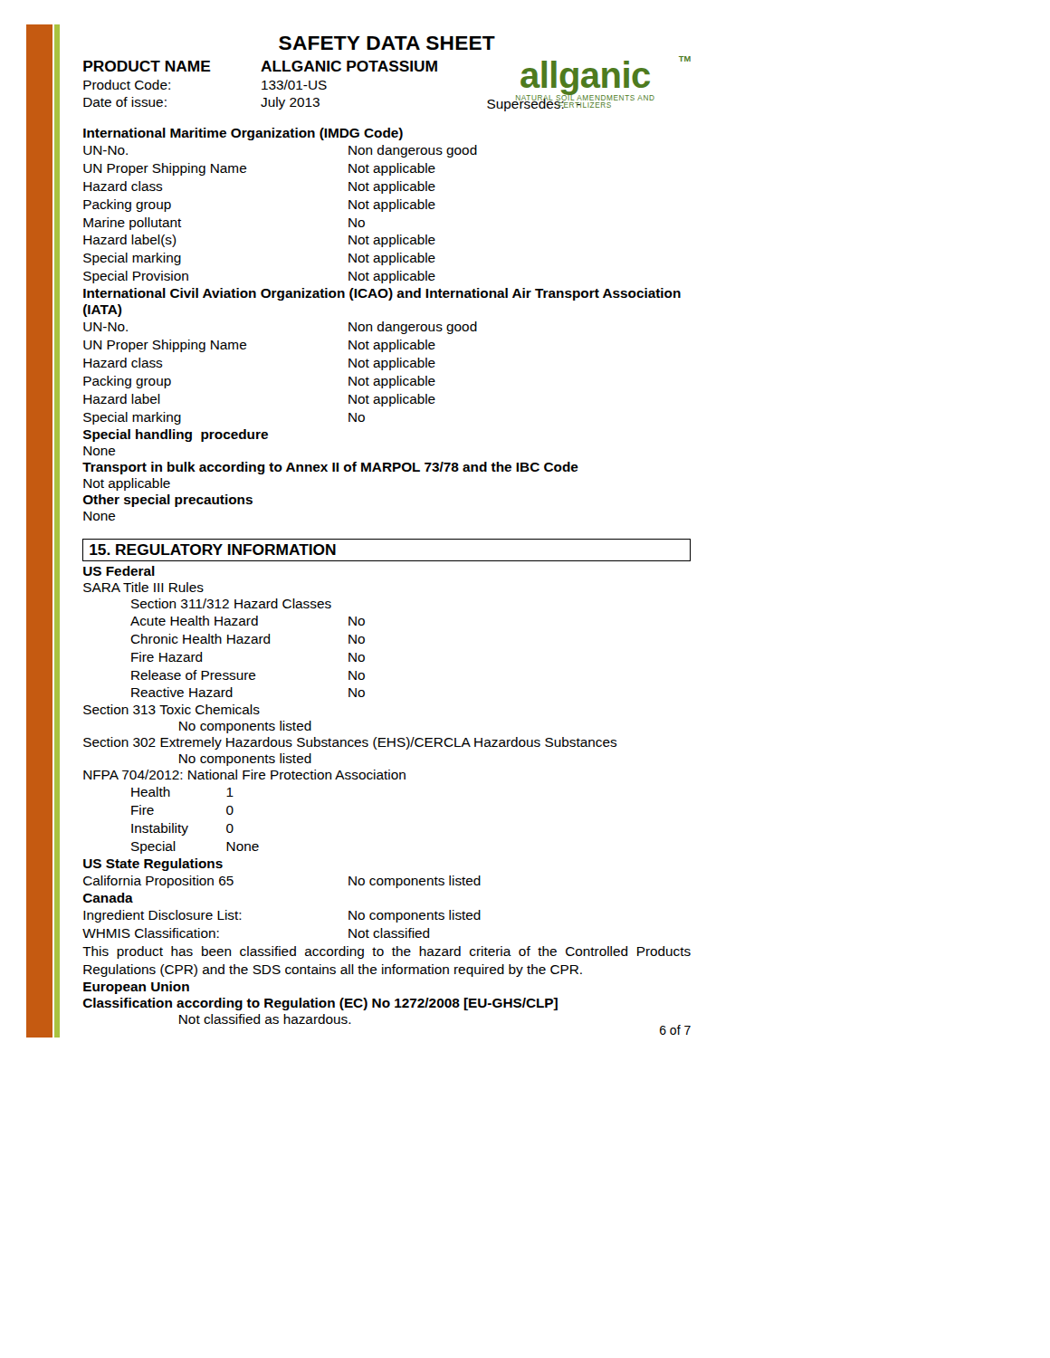SAFETY DATA SHEET
PRODUCT NAME
ALLGANIC POTASSIUM
TM
allganic
Natural Soil Amendments and Fertilizers
Product Code:
133/01-US
Date of issue:
July 2013
Supersedes: -
International Maritime Organization (IMDG Code)
UN-No. Non dangerous good
UN Proper Shipping Name Not applicable
Hazard class Not applicable
Packing group Not applicable
Marine pollutant No
Hazard label(s) Not applicable
Special marking Not applicable
Special Provision Not applicable
International Civil Aviation Organization (ICAO) and International Air Transport Association (IATA)
UN-No. Non dangerous good
UN Proper Shipping Name Not applicable
Hazard class Not applicable
Packing group Not applicable
Hazard label Not applicable
Special marking No
Special handling procedure
None
Transport in bulk according to Annex II of MARPOL 73/78 and the IBC Code
Not applicable
Other special precautions
None
15. REGULATORY INFORMATION
US Federal
SARA Title III Rules
Section 311/312 Hazard Classes
Acute Health Hazard
No
Chronic Health Hazard
No
Fire Hazard
No
Release of Pressure
No
Reactive Hazard
No
Section 313 Toxic Chemicals
No components listed
Section 302 Extremely Hazardous Substances (EHS)/CERCLA Hazardous Substances
No components listed
NFPA 704/2012: National Fire Protection Association
Health
1
Fire
0
Instability
0
Special
None
US State Regulations
California Proposition 65
No components listed
Canada
Ingredient Disclosure List:
No components listed
WHMIS Classification:
Not classified
This product has been classified according to the hazard criteria of the Controlled Products Regulations (CPR) and the SDS contains all the information required by the CPR.
European Union
Classification according to Regulation (EC) No 1272/2008 [EU-GHS/CLP]
Not classified as hazardous.
6 of 7